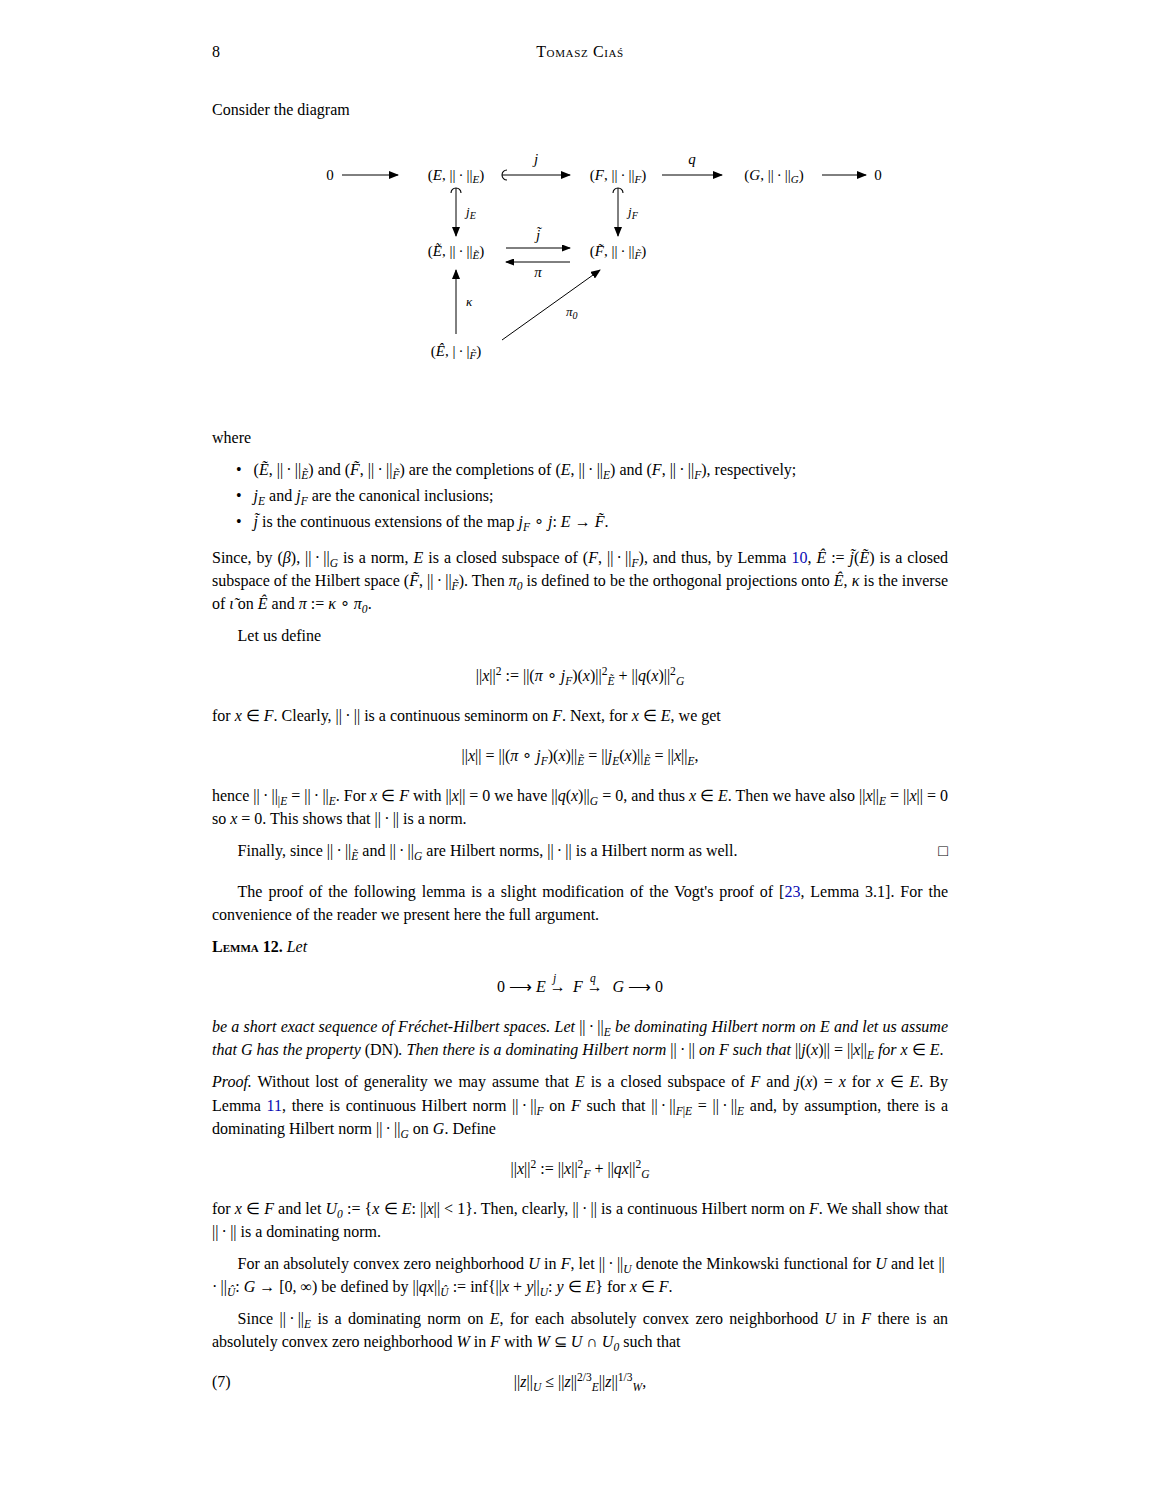8 Tomasz Ciaś 8
Consider the diagram
0 (E, || · ||E) j (F, || · ||F) q (G, || · ||G) 0 jE jF (Ẽ, || · ||Ẽ) (F̃, || · ||F̃) j̃ π κ (Ê, | · |F̃) π0
where
(Ẽ, || · ||Ẽ) and (F̃, || · ||F̃) are the completions of (E, || · ||E) and (F, || · ||F), respectively;
jE and jF are the canonical inclusions;
j̃ is the continuous extensions of the map jF ∘ j: E → F̃.
Since, by (β), || · ||G is a norm, E is a closed subspace of (F, || · ||F), and thus, by Lemma 10, Ê := j̃(Ẽ) is a closed subspace of the Hilbert space (F̃, || · ||F̃). Then π0 is defined to be the orthogonal projections onto Ê, κ is the inverse of ι̃ on Ê and π := κ ∘ π0.
Let us define
||x||2 := ||(π ∘ jF)(x)||2Ẽ + ||q(x)||2G
for x ∈ F. Clearly, || · || is a continuous seminorm on F. Next, for x ∈ E, we get
||x|| = ||(π ∘ jF)(x)||Ẽ = ||jE(x)||Ẽ = ||x||E,
hence || · |||E = || · ||E. For x ∈ F with ||x|| = 0 we have ||q(x)||G = 0, and thus x ∈ E. Then we have also ||x||E = ||x|| = 0 so x = 0. This shows that || · || is a norm.
Finally, since || · ||Ẽ and || · ||G are Hilbert norms, || · || is a Hilbert norm as well. □
The proof of the following lemma is a slight modification of the Vogt's proof of [23, Lemma 3.1]. For the convenience of the reader we present here the full argument.
Lemma 12. Let
0 ⟶ E →j F →q G ⟶ 0
be a short exact sequence of Fréchet-Hilbert spaces. Let || · ||E be dominating Hilbert norm on E and let us assume that G has the property (DN). Then there is a dominating Hilbert norm || · || on F such that ||j(x)|| = ||x||E for x ∈ E.
Proof. Without lost of generality we may assume that E is a closed subspace of F and j(x) = x for x ∈ E. By Lemma 11, there is continuous Hilbert norm || · ||F on F such that || · ||F|E = || · ||E and, by assumption, there is a dominating Hilbert norm || · ||G on G. Define
||x||2 := ||x||2F + ||qx||2G
for x ∈ F and let U0 := {x ∈ E: ||x|| < 1}. Then, clearly, || · || is a continuous Hilbert norm on F. We shall show that || · || is a dominating norm.
For an absolutely convex zero neighborhood U in F, let || · ||U denote the Minkowski functional for U and let || · ||Û: G → [0, ∞) be defined by ||qx||Û := inf{||x + y||U: y ∈ E} for x ∈ F.
Since || · ||E is a dominating norm on E, for each absolutely convex zero neighborhood U in F there is an absolutely convex zero neighborhood W in F with W ⊆ U ∩ U0 such that
(7) ||z||U ≤ ||z||2/3E||z||1/3W,